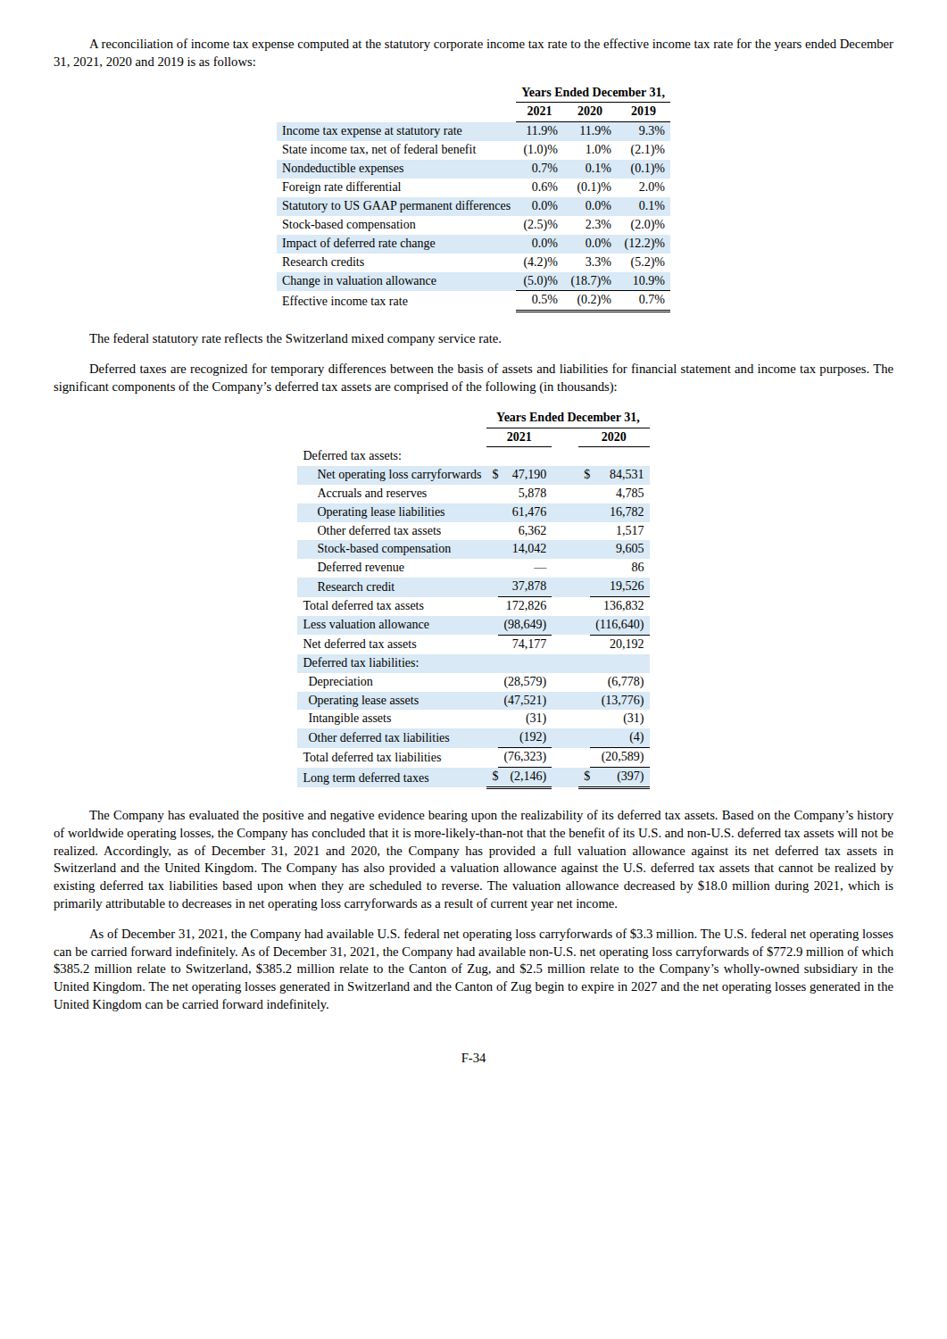A reconciliation of income tax expense computed at the statutory corporate income tax rate to the effective income tax rate for the years ended December 31, 2021, 2020 and 2019 is as follows:
| | Years Ended December 31, |
| | 2021 | 2020 | 2019 |
| Income tax expense at statutory rate | 11.9% | 11.9% | 9.3% |
| State income tax, net of federal benefit | (1.0)% | 1.0% | (2.1)% |
| Nondeductible expenses | 0.7% | 0.1% | (0.1)% |
| Foreign rate differential | 0.6% | (0.1)% | 2.0% |
| Statutory to US GAAP permanent differences | 0.0% | 0.0% | 0.1% |
| Stock-based compensation | (2.5)% | 2.3% | (2.0)% |
| Impact of deferred rate change | 0.0% | 0.0% | (12.2)% |
| Research credits | (4.2)% | 3.3% | (5.2)% |
| Change in valuation allowance | (5.0)% | (18.7)% | 10.9% |
| Effective income tax rate | 0.5% | (0.2)% | 0.7% |
The federal statutory rate reflects the Switzerland mixed company service rate.
Deferred taxes are recognized for temporary differences between the basis of assets and liabilities for financial statement and income tax purposes. The significant components of the Company’s deferred tax assets are comprised of the following (in thousands):
| | Years Ended December 31, |
| | 2021 | | 2020 |
| Deferred tax assets: | | | | | |
| Net operating loss carryforwards | $ | 47,190 | | $ | 84,531 |
| Accruals and reserves | | 5,878 | | | 4,785 |
| Operating lease liabilities | | 61,476 | | | 16,782 |
| Other deferred tax assets | | 6,362 | | | 1,517 |
| Stock-based compensation | | 14,042 | | | 9,605 |
| Deferred revenue | | — | | | 86 |
| Research credit | | 37,878 | | | 19,526 |
| Total deferred tax assets | | 172,826 | | | 136,832 |
| Less valuation allowance | | (98,649) | | | (116,640) |
| Net deferred tax assets | | 74,177 | | | 20,192 |
| Deferred tax liabilities: | | | | | |
| Depreciation | | (28,579) | | | (6,778) |
| Operating lease assets | | (47,521) | | | (13,776) |
| Intangible assets | | (31) | | | (31) |
| Other deferred tax liabilities | | (192) | | | (4) |
| Total deferred tax liabilities | | (76,323) | | | (20,589) |
| Long term deferred taxes | $ | (2,146) | | $ | (397) |
The Company has evaluated the positive and negative evidence bearing upon the realizability of its deferred tax assets. Based on the Company’s history of worldwide operating losses, the Company has concluded that it is more-likely-than-not that the benefit of its U.S. and non-U.S. deferred tax assets will not be realized. Accordingly, as of December 31, 2021 and 2020, the Company has provided a full valuation allowance against its net deferred tax assets in Switzerland and the United Kingdom. The Company has also provided a valuation allowance against the U.S. deferred tax assets that cannot be realized by existing deferred tax liabilities based upon when they are scheduled to reverse. The valuation allowance decreased by $18.0 million during 2021, which is primarily attributable to decreases in net operating loss carryforwards as a result of current year net income.
As of December 31, 2021, the Company had available U.S. federal net operating loss carryforwards of $3.3 million. The U.S. federal net operating losses can be carried forward indefinitely. As of December 31, 2021, the Company had available non-U.S. net operating loss carryforwards of $772.9 million of which $385.2 million relate to Switzerland, $385.2 million relate to the Canton of Zug, and $2.5 million relate to the Company’s wholly-owned subsidiary in the United Kingdom. The net operating losses generated in Switzerland and the Canton of Zug begin to expire in 2027 and the net operating losses generated in the United Kingdom can be carried forward indefinitely.
F-34